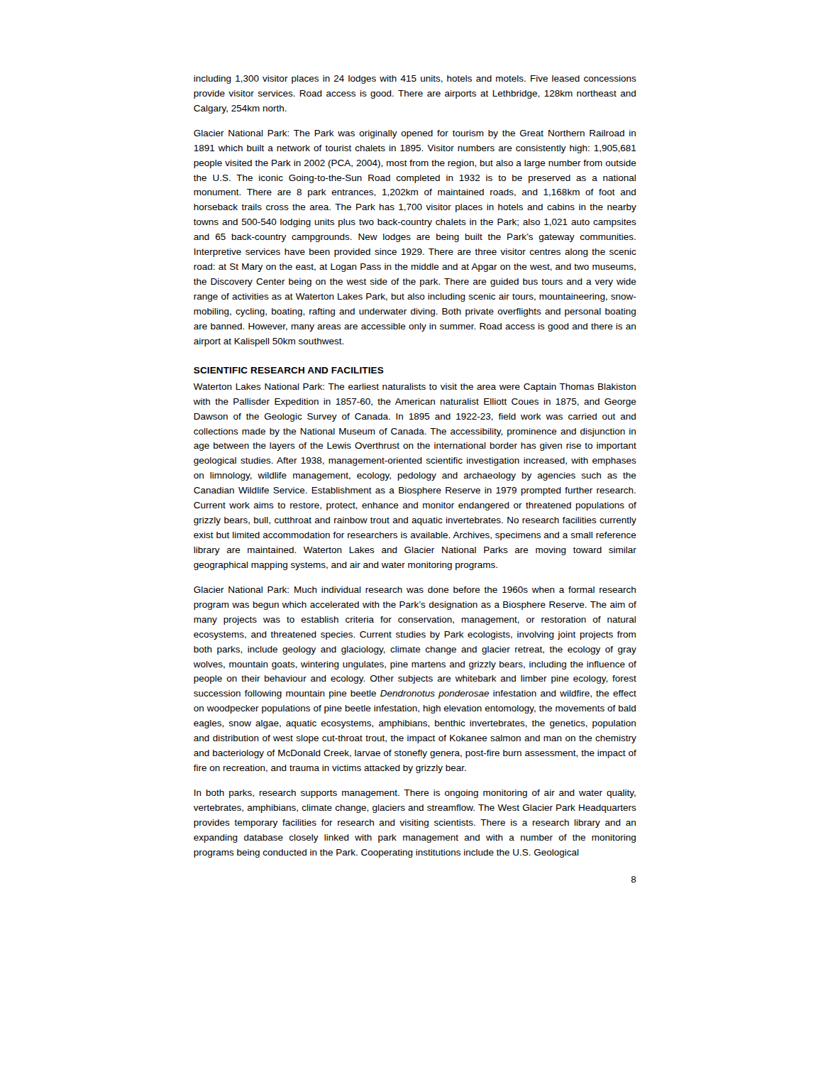including 1,300 visitor places in 24 lodges with 415 units, hotels and motels. Five leased concessions provide visitor services. Road access is good. There are airports at Lethbridge, 128km northeast and Calgary, 254km north.
Glacier National Park: The Park was originally opened for tourism by the Great Northern Railroad in 1891 which built a network of tourist chalets in 1895. Visitor numbers are consistently high: 1,905,681 people visited the Park in 2002 (PCA, 2004), most from the region, but also a large number from outside the U.S. The iconic Going-to-the-Sun Road completed in 1932 is to be preserved as a national monument. There are 8 park entrances, 1,202km of maintained roads, and 1,168km of foot and horseback trails cross the area. The Park has 1,700 visitor places in hotels and cabins in the nearby towns and 500-540 lodging units plus two back-country chalets in the Park; also 1,021 auto campsites and 65 back-country campgrounds. New lodges are being built the Park’s gateway communities. Interpretive services have been provided since 1929. There are three visitor centres along the scenic road: at St Mary on the east, at Logan Pass in the middle and at Apgar on the west, and two museums, the Discovery Center being on the west side of the park. There are guided bus tours and a very wide range of activities as at Waterton Lakes Park, but also including scenic air tours, mountaineering, snow-mobiling, cycling, boating, rafting and underwater diving. Both private overflights and personal boating are banned. However, many areas are accessible only in summer. Road access is good and there is an airport at Kalispell 50km southwest.
SCIENTIFIC RESEARCH AND FACILITIES
Waterton Lakes National Park: The earliest naturalists to visit the area were Captain Thomas Blakiston with the Pallisder Expedition in 1857-60, the American naturalist Elliott Coues in 1875, and George Dawson of the Geologic Survey of Canada. In 1895 and 1922-23, field work was carried out and collections made by the National Museum of Canada. The accessibility, prominence and disjunction in age between the layers of the Lewis Overthrust on the international border has given rise to important geological studies. After 1938, management-oriented scientific investigation increased, with emphases on limnology, wildlife management, ecology, pedology and archaeology by agencies such as the Canadian Wildlife Service. Establishment as a Biosphere Reserve in 1979 prompted further research. Current work aims to restore, protect, enhance and monitor endangered or threatened populations of grizzly bears, bull, cutthroat and rainbow trout and aquatic invertebrates. No research facilities currently exist but limited accommodation for researchers is available. Archives, specimens and a small reference library are maintained. Waterton Lakes and Glacier National Parks are moving toward similar geographical mapping systems, and air and water monitoring programs.
Glacier National Park: Much individual research was done before the 1960s when a formal research program was begun which accelerated with the Park’s designation as a Biosphere Reserve. The aim of many projects was to establish criteria for conservation, management, or restoration of natural ecosystems, and threatened species. Current studies by Park ecologists, involving joint projects from both parks, include geology and glaciology, climate change and glacier retreat, the ecology of gray wolves, mountain goats, wintering ungulates, pine martens and grizzly bears, including the influence of people on their behaviour and ecology. Other subjects are whitebark and limber pine ecology, forest succession following mountain pine beetle Dendronotus ponderosae infestation and wildfire, the effect on woodpecker populations of pine beetle infestation, high elevation entomology, the movements of bald eagles, snow algae, aquatic ecosystems, amphibians, benthic invertebrates, the genetics, population and distribution of west slope cut-throat trout, the impact of Kokanee salmon and man on the chemistry and bacteriology of McDonald Creek, larvae of stonefly genera, post-fire burn assessment, the impact of fire on recreation, and trauma in victims attacked by grizzly bear.
In both parks, research supports management. There is ongoing monitoring of air and water quality, vertebrates, amphibians, climate change, glaciers and streamflow. The West Glacier Park Headquarters provides temporary facilities for research and visiting scientists. There is a research library and an expanding database closely linked with park management and with a number of the monitoring programs being conducted in the Park. Cooperating institutions include the U.S. Geological
8